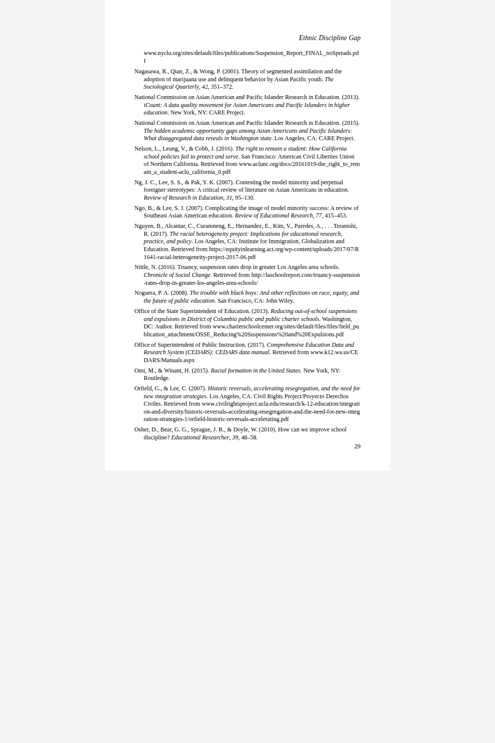Ethnic Discipline Gap
www.nyclu.org/sites/default/files/publications/Suspension_Report_FINAL_noSpreads.pdf
Nagasawa, R., Qian, Z., & Wong, P. (2001). Theory of segmented assimilation and the adoption of marijuana use and delinquent behavior by Asian Pacific youth. The Sociological Quarterly, 42, 351–372.
National Commission on Asian American and Pacific Islander Research in Education. (2013). iCount: A data quality movement for Asian Americans and Pacific Islanders in higher education. New York, NY: CARE Project.
National Commission on Asian American and Pacific Islander Research in Education. (2015). The hidden academic opportunity gaps among Asian Americans and Pacific Islanders: What disaggregated data reveals in Washington state. Los Angeles, CA: CARE Project.
Nelson, L., Leung, V., & Cobb, J. (2016). The right to remain a student: How California school policies fail to protect and serve. San Francisco: American Civil Liberties Union of Northern California. Retrieved from www.aclunc.org/docs/20161019-the_right_to_remain_a_student-aclu_california_0.pdf
Ng, J. C., Lee, S. S., & Pak, Y. K. (2007). Contesting the model minority and perpetual foreigner stereotypes: A critical review of literature on Asian Americans in education. Review of Research in Education, 31, 95–130.
Ngo, B., & Lee, S. J. (2007). Complicating the image of model minority success: A review of Southeast Asian American education. Review of Educational Research, 77, 415–453.
Nguyen, B., Alcantar, C., Curamneng, E., Hernandez, E., Kim, V., Paredes, A., . . . Teranishi, R. (2017). The racial heterogeneity project: Implications for educational research, practice, and policy. Los Angeles, CA: Institute for Immigration, Globalization and Education. Retrieved from https://equityinlearning.act.org/wp-content/uploads/2017/07/R1641-racial-heterogeneity-project-2017-06.pdf
Nittle, N. (2016). Truancy, suspension rates drop in greater Los Angeles area schools. Chronicle of Social Change. Retrieved from http://laschoolreport.com/truancy-suspension-rates-drop-in-greater-los-angeles-area-schools/
Noguera, P. A. (2008). The trouble with black boys: And other reflections on race, equity, and the future of public education. San Francisco, CA: John Wiley.
Office of the State Superintendent of Education. (2013). Reducing out-of-school suspensions and expulsions in District of Columbia public and public charter schools. Washington, DC: Author. Retrieved from www.charterschoolcenter.org/sites/default/files/files/field_publication_attachment/OSSE_Reducing%20Suspensions%20and%20Expulsions.pdf
Office of Superintendent of Public Instruction. (2017). Comprehensive Education Data and Research System (CEDARS): CEDARS data manual. Retrieved from www.k12.wa.us/CEDARS/Manuals.aspx
Omi, M., & Winant, H. (2015). Racial formation in the United States. New York, NY: Routledge.
Orfield, G., & Lee, C. (2007). Historic reversals, accelerating resegregation, and the need for new integration strategies. Los Angeles, CA: Civil Rights Project/Proyecto Derechos Civiles. Retrieved from www.civilrightsproject.ucla.edu/research/k-12-education/integration-and-diversity/historic-reversals-accelerating-resegregation-and-the-need-for-new-integration-strategies-1/orfield-historic-reversals-accelerating.pdf
Osher, D., Bear, G. G., Sprague, J. R., & Doyle, W. (2010). How can we improve school discipline? Educational Researcher, 39, 48–58.
29